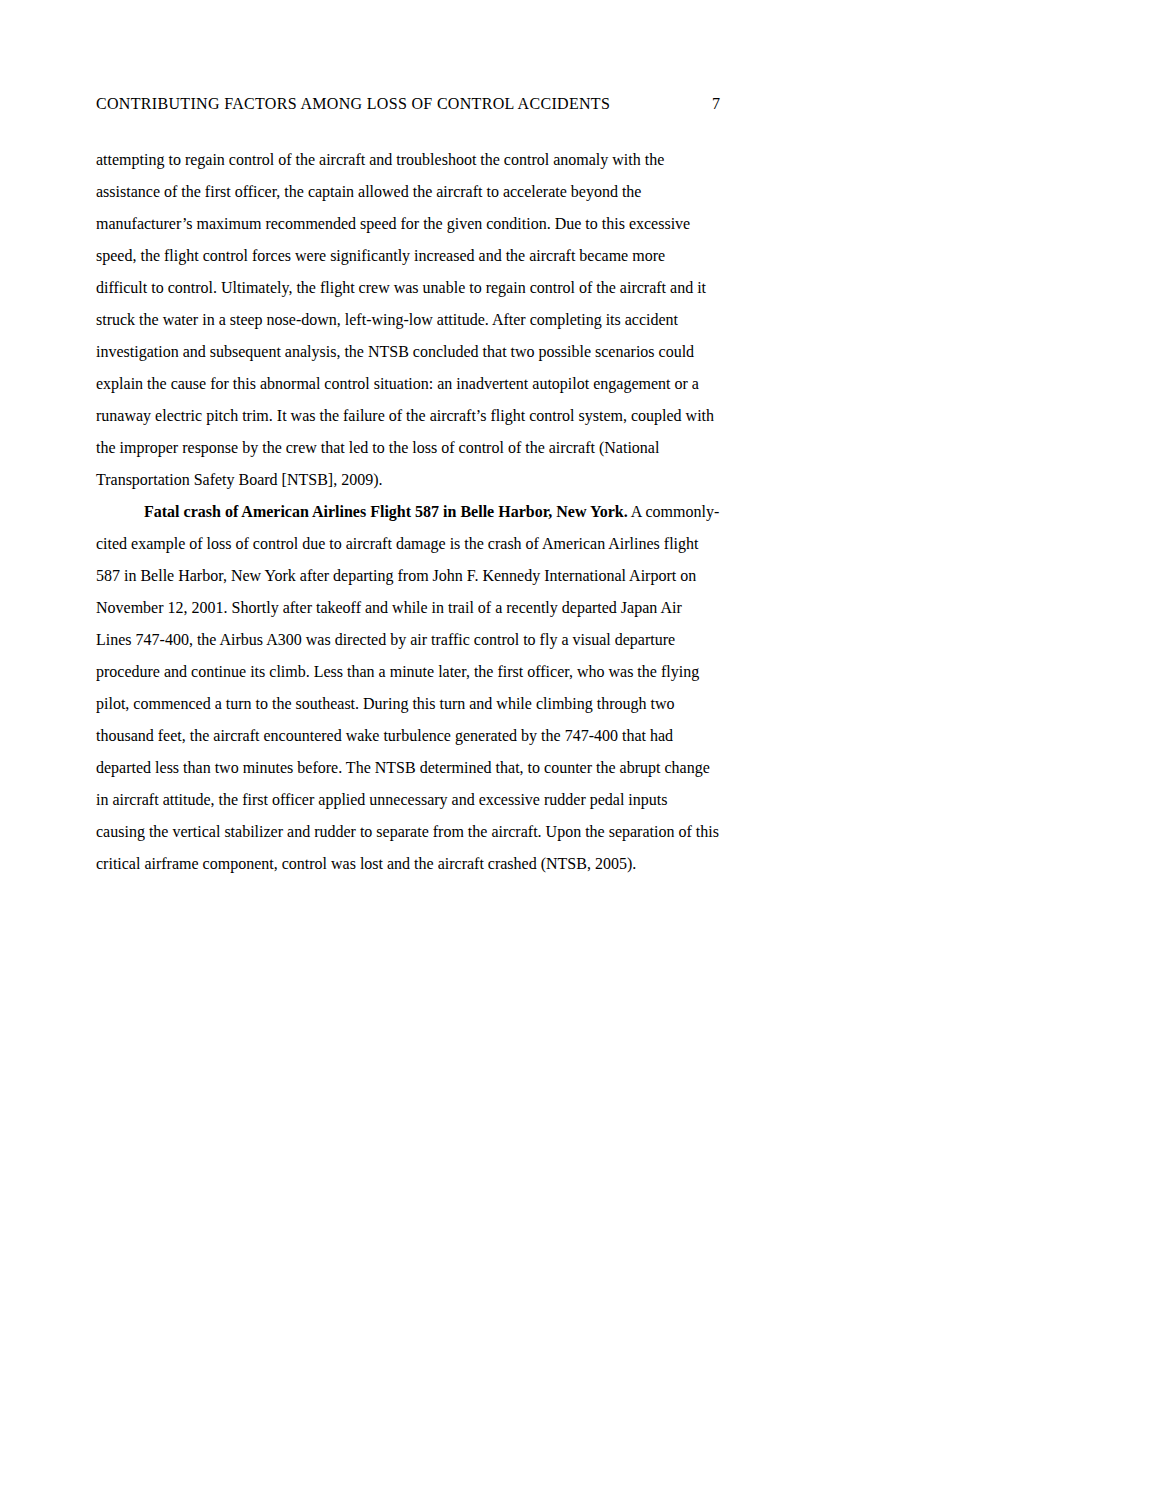Contributing Factors Among Loss of Control Accidents 7
attempting to regain control of the aircraft and troubleshoot the control anomaly with the assistance of the first officer, the captain allowed the aircraft to accelerate beyond the manufacturer’s maximum recommended speed for the given condition. Due to this excessive speed, the flight control forces were significantly increased and the aircraft became more difficult to control. Ultimately, the flight crew was unable to regain control of the aircraft and it struck the water in a steep nose-down, left-wing-low attitude. After completing its accident investigation and subsequent analysis, the NTSB concluded that two possible scenarios could explain the cause for this abnormal control situation: an inadvertent autopilot engagement or a runaway electric pitch trim. It was the failure of the aircraft’s flight control system, coupled with the improper response by the crew that led to the loss of control of the aircraft (National Transportation Safety Board [NTSB], 2009).
Fatal crash of American Airlines Flight 587 in Belle Harbor, New York. A commonly-cited example of loss of control due to aircraft damage is the crash of American Airlines flight 587 in Belle Harbor, New York after departing from John F. Kennedy International Airport on November 12, 2001. Shortly after takeoff and while in trail of a recently departed Japan Air Lines 747-400, the Airbus A300 was directed by air traffic control to fly a visual departure procedure and continue its climb. Less than a minute later, the first officer, who was the flying pilot, commenced a turn to the southeast. During this turn and while climbing through two thousand feet, the aircraft encountered wake turbulence generated by the 747-400 that had departed less than two minutes before. The NTSB determined that, to counter the abrupt change in aircraft attitude, the first officer applied unnecessary and excessive rudder pedal inputs causing the vertical stabilizer and rudder to separate from the aircraft. Upon the separation of this critical airframe component, control was lost and the aircraft crashed (NTSB, 2005).